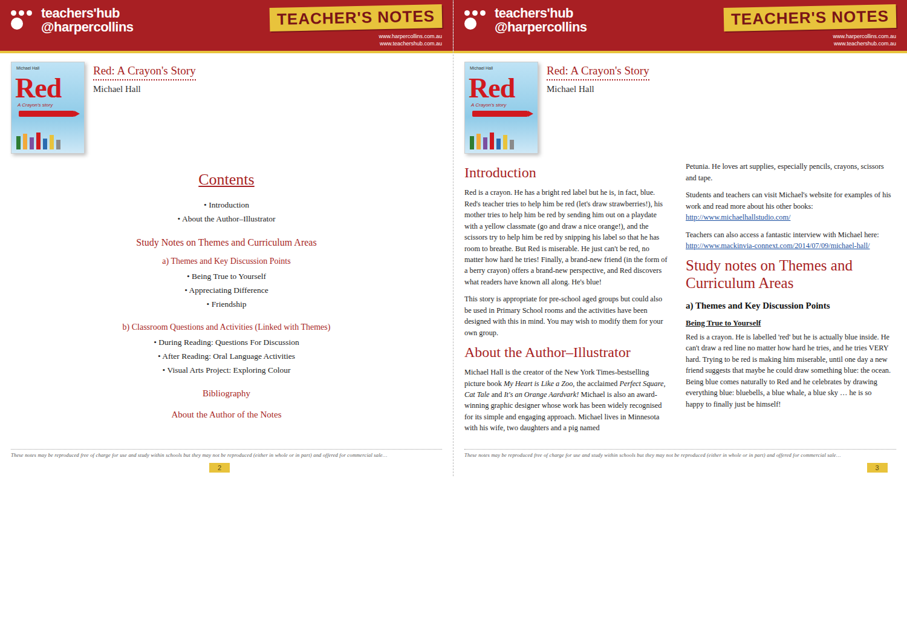teachers'hub
@harpercollins
TEACHER'S NOTES
www.harpercollins.com.au
www.teachershub.com.au
Michael Hall
Red
A Crayon's story
Red: A Crayon's Story
Michael Hall
Contents
• Introduction
• About the Author–Illustrator
Study Notes on Themes and Curriculum Areas
a) Themes and Key Discussion Points
• Being True to Yourself
• Appreciating Difference
• Friendship
b) Classroom Questions and Activities (Linked with Themes)
• During Reading: Questions For Discussion
• After Reading: Oral Language Activities
• Visual Arts Project: Exploring Colour
Bibliography
About the Author of the Notes
These notes may be reproduced free of charge for use and study within schools but they may not be reproduced (either in whole or in part) and offered for commercial sale…
2
teachers'hub
@harpercollins
TEACHER'S NOTES
www.harpercollins.com.au
www.teachershub.com.au
Michael Hall
Red
A Crayon's story
Red: A Crayon's Story
Michael Hall
Introduction
Red is a crayon. He has a bright red label but he is, in fact, blue. Red's teacher tries to help him be red (let's draw strawberries!), his mother tries to help him be red by sending him out on a playdate with a yellow classmate (go and draw a nice orange!), and the scissors try to help him be red by snipping his label so that he has room to breathe. But Red is miserable. He just can't be red, no matter how hard he tries! Finally, a brand-new friend (in the form of a berry crayon) offers a brand-new perspective, and Red discovers what readers have known all along. He's blue!
This story is appropriate for pre-school aged groups but could also be used in Primary School rooms and the activities have been designed with this in mind. You may wish to modify them for your own group.
About the Author–Illustrator
Michael Hall is the creator of the New York Times-bestselling picture book My Heart is Like a Zoo, the acclaimed Perfect Square, Cat Tale and It's an Orange Aardvark! Michael is also an award-winning graphic designer whose work has been widely recognised for its simple and engaging approach. Michael lives in Minnesota with his wife, two daughters and a pig named
Petunia. He loves art supplies, especially pencils, crayons, scissors and tape.
Students and teachers can visit Michael's website for examples of his work and read more about his other books: http://www.michaelhallstudio.com/
Teachers can also access a fantastic interview with Michael here: http://www.mackinvia-connext.com/2014/07/09/michael-hall/
Study notes on Themes and Curriculum Areas
a) Themes and Key Discussion Points
Being True to Yourself
Red is a crayon. He is labelled 'red' but he is actually blue inside. He can't draw a red line no matter how hard he tries, and he tries VERY hard. Trying to be red is making him miserable, until one day a new friend suggests that maybe he could draw something blue: the ocean. Being blue comes naturally to Red and he celebrates by drawing everything blue: bluebells, a blue whale, a blue sky … he is so happy to finally just be himself!
These notes may be reproduced free of charge for use and study within schools but they may not be reproduced (either in whole or in part) and offered for commercial sale…
3